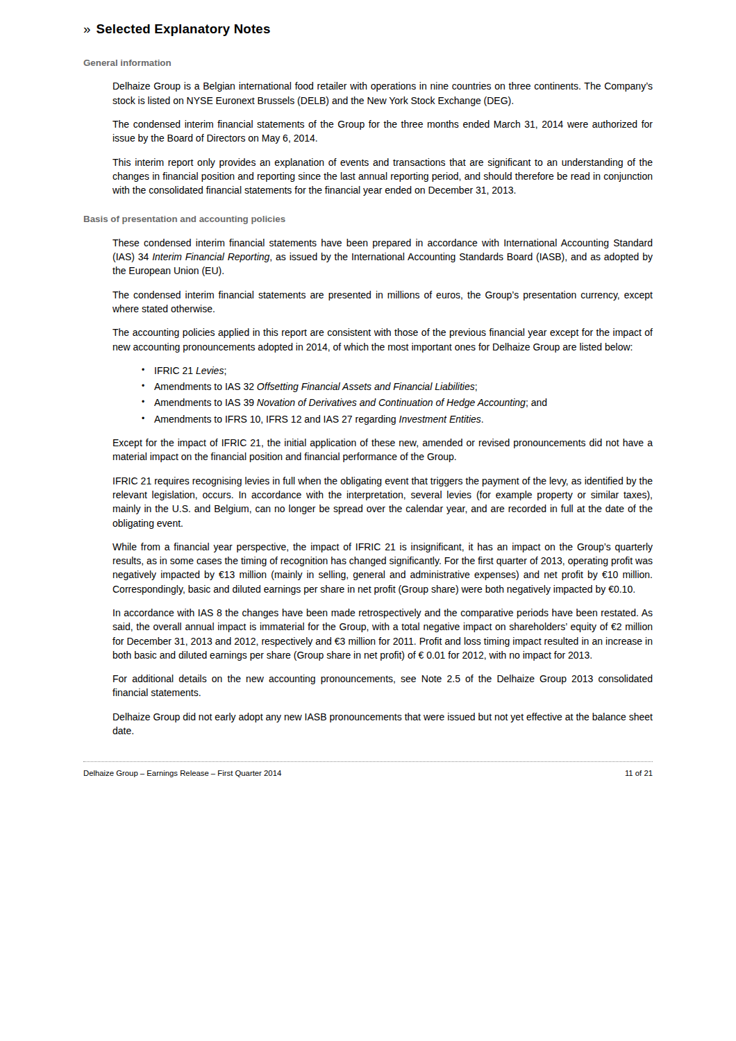»Selected Explanatory Notes
General information
Delhaize Group is a Belgian international food retailer with operations in nine countries on three continents. The Company’s stock is listed on NYSE Euronext Brussels (DELB) and the New York Stock Exchange (DEG).
The condensed interim financial statements of the Group for the three months ended March 31, 2014 were authorized for issue by the Board of Directors on May 6, 2014.
This interim report only provides an explanation of events and transactions that are significant to an understanding of the changes in financial position and reporting since the last annual reporting period, and should therefore be read in conjunction with the consolidated financial statements for the financial year ended on December 31, 2013.
Basis of presentation and accounting policies
These condensed interim financial statements have been prepared in accordance with International Accounting Standard (IAS) 34 Interim Financial Reporting, as issued by the International Accounting Standards Board (IASB), and as adopted by the European Union (EU).
The condensed interim financial statements are presented in millions of euros, the Group’s presentation currency, except where stated otherwise.
The accounting policies applied in this report are consistent with those of the previous financial year except for the impact of new accounting pronouncements adopted in 2014, of which the most important ones for Delhaize Group are listed below:
IFRIC 21 Levies;
Amendments to IAS 32 Offsetting Financial Assets and Financial Liabilities;
Amendments to IAS 39 Novation of Derivatives and Continuation of Hedge Accounting; and
Amendments to IFRS 10, IFRS 12 and IAS 27 regarding Investment Entities.
Except for the impact of IFRIC 21, the initial application of these new, amended or revised pronouncements did not have a material impact on the financial position and financial performance of the Group.
IFRIC 21 requires recognising levies in full when the obligating event that triggers the payment of the levy, as identified by the relevant legislation, occurs. In accordance with the interpretation, several levies (for example property or similar taxes), mainly in the U.S. and Belgium, can no longer be spread over the calendar year, and are recorded in full at the date of the obligating event.
While from a financial year perspective, the impact of IFRIC 21 is insignificant, it has an impact on the Group’s quarterly results, as in some cases the timing of recognition has changed significantly. For the first quarter of 2013, operating profit was negatively impacted by €13 million (mainly in selling, general and administrative expenses) and net profit by €10 million. Correspondingly, basic and diluted earnings per share in net profit (Group share) were both negatively impacted by €0.10.
In accordance with IAS 8 the changes have been made retrospectively and the comparative periods have been restated. As said, the overall annual impact is immaterial for the Group, with a total negative impact on shareholders’ equity of €2 million for December 31, 2013 and 2012, respectively and €3 million for 2011. Profit and loss timing impact resulted in an increase in both basic and diluted earnings per share (Group share in net profit) of € 0.01 for 2012, with no impact for 2013.
For additional details on the new accounting pronouncements, see Note 2.5 of the Delhaize Group 2013 consolidated financial statements.
Delhaize Group did not early adopt any new IASB pronouncements that were issued but not yet effective at the balance sheet date.
Delhaize Group – Earnings Release – First Quarter 2014
11 of 21